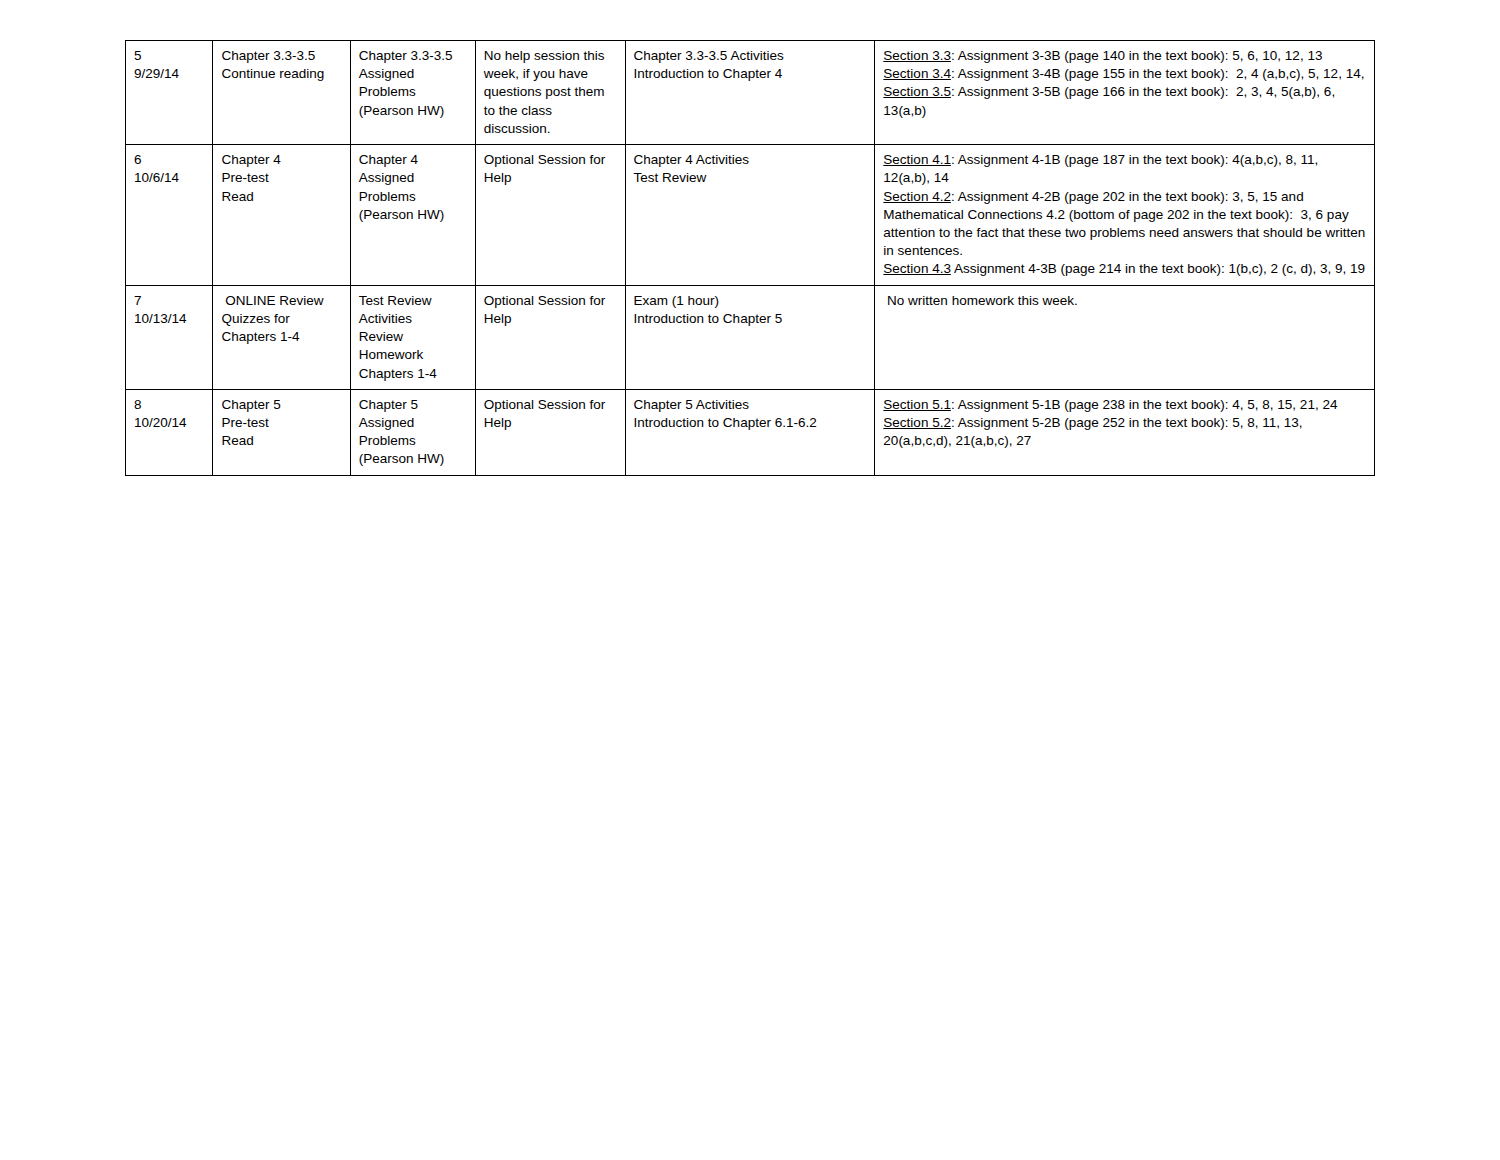| 5 9/29/14 | Chapter 3.3-3.5 Continue reading | Chapter 3.3-3.5 Assigned Problems (Pearson HW) | No help session this week, if you have questions post them to the class discussion. | Chapter 3.3-3.5 Activities Introduction to Chapter 4 | Section 3.3 : Assignment 3-3B (page 140 in the text book): 5, 6, 10, 12, 13 Section 3.4 : Assignment 3-4B (page 155 in the text book): 2, 4 (a,b,c), 5, 12, 14, Section 3.5 : Assignment 3-5B (page 166 in the text book): 2, 3, 4, 5(a,b), 6, 13(a,b) |
| 6 10/6/14 | Chapter 4 Pre-test Read | Chapter 4 Assigned Problems (Pearson HW) | Optional Session for Help | Chapter 4 Activities Test Review | Section 4.1 : Assignment 4-1B (page 187 in the text book): 4(a,b,c), 8, 11, 12(a,b), 14 Section 4.2 : Assignment 4-2B (page 202 in the text book): 3, 5, 15 and Mathematical Connections 4.2 (bottom of page 202 in the text book): 3, 6 pay attention to the fact that these two problems need answers that should be written in sentences. Section 4.3 Assignment 4-3B (page 214 in the text book): 1(b,c), 2 (c, d), 3, 9, 19 |
| 7 10/13/14 | ONLINE Review Quizzes for Chapters 1-4 | Test Review Activities Review Homework Chapters 1-4 | Optional Session for Help | Exam (1 hour) Introduction to Chapter 5 | No written homework this week. |
| 8 10/20/14 | Chapter 5 Pre-test Read | Chapter 5 Assigned Problems (Pearson HW) | Optional Session for Help | Chapter 5 Activities Introduction to Chapter 6.1-6.2 | Section 5.1 : Assignment 5-1B (page 238 in the text book): 4, 5, 8, 15, 21, 24 Section 5.2 : Assignment 5-2B (page 252 in the text book): 5, 8, 11, 13, 20(a,b,c,d), 21(a,b,c), 27 |